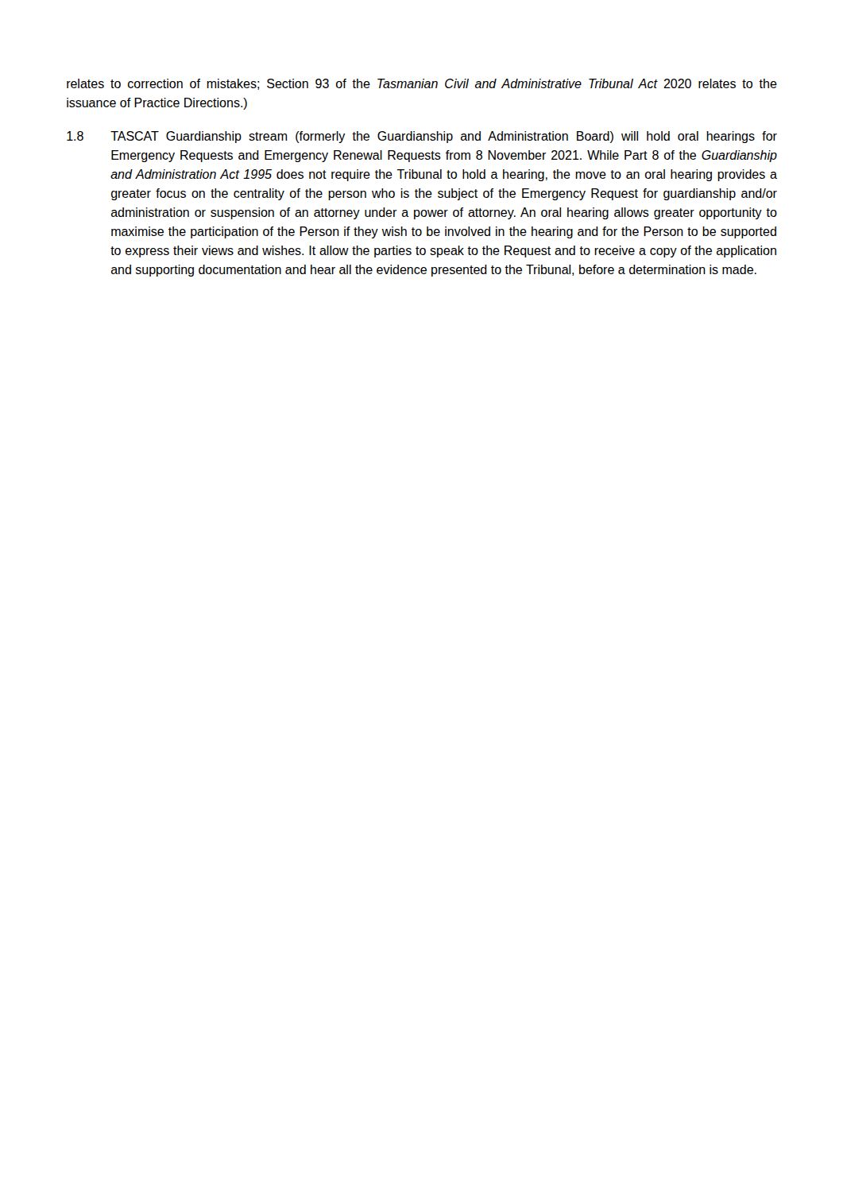relates to correction of mistakes; Section 93 of the Tasmanian Civil and Administrative Tribunal Act 2020 relates to the issuance of Practice Directions.)
1.8
TASCAT Guardianship stream (formerly the Guardianship and Administration Board) will hold oral hearings for Emergency Requests and Emergency Renewal Requests from 8 November 2021. While Part 8 of the Guardianship and Administration Act 1995 does not require the Tribunal to hold a hearing, the move to an oral hearing provides a greater focus on the centrality of the person who is the subject of the Emergency Request for guardianship and/or administration or suspension of an attorney under a power of attorney. An oral hearing allows greater opportunity to maximise the participation of the Person if they wish to be involved in the hearing and for the Person to be supported to express their views and wishes. It allow the parties to speak to the Request and to receive a copy of the application and supporting documentation and hear all the evidence presented to the Tribunal, before a determination is made.